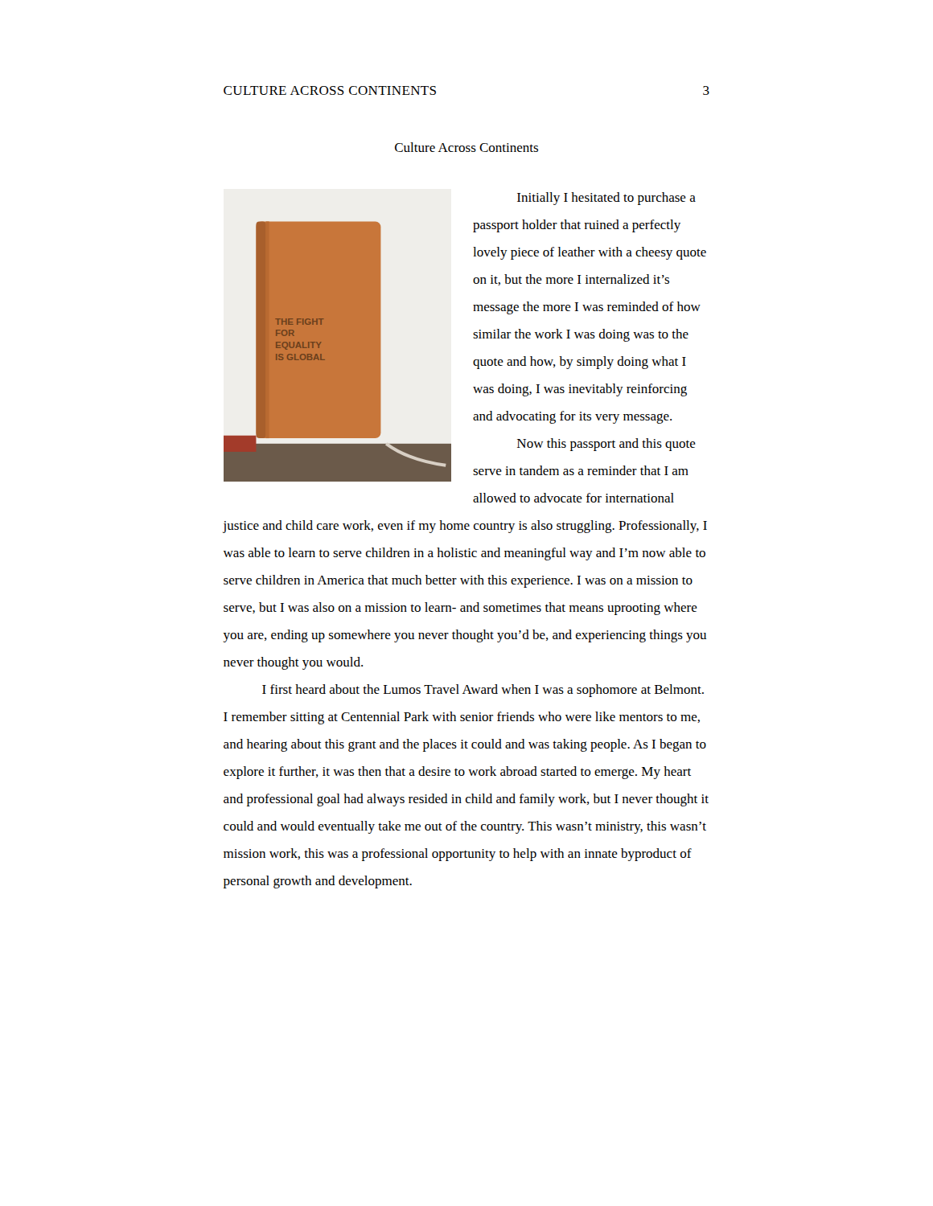Culture Across Continents 3
Culture Across Continents
Initially I hesitated to purchase a passport holder that ruined a perfectly lovely piece of leather with a cheesy quote on it, but the more I internalized it’s message the more I was reminded of how similar the work I was doing was to the quote and how, by simply doing what I was doing, I was inevitably reinforcing and advocating for its very message.
Now this passport and this quote serve in tandem as a reminder that I am allowed to advocate for international justice and child care work, even if my home country is also struggling. Professionally, I was able to learn to serve children in a holistic and meaningful way and I’m now able to serve children in America that much better with this experience. I was on a mission to serve, but I was also on a mission to learn- and sometimes that means uprooting where you are, ending up somewhere you never thought you’d be, and experiencing things you never thought you would.
I first heard about the Lumos Travel Award when I was a sophomore at Belmont. I remember sitting at Centennial Park with senior friends who were like mentors to me, and hearing about this grant and the places it could and was taking people. As I began to explore it further, it was then that a desire to work abroad started to emerge. My heart and professional goal had always resided in child and family work, but I never thought it could and would eventually take me out of the country. This wasn’t ministry, this wasn’t mission work, this was a professional opportunity to help with an innate byproduct of personal growth and development.